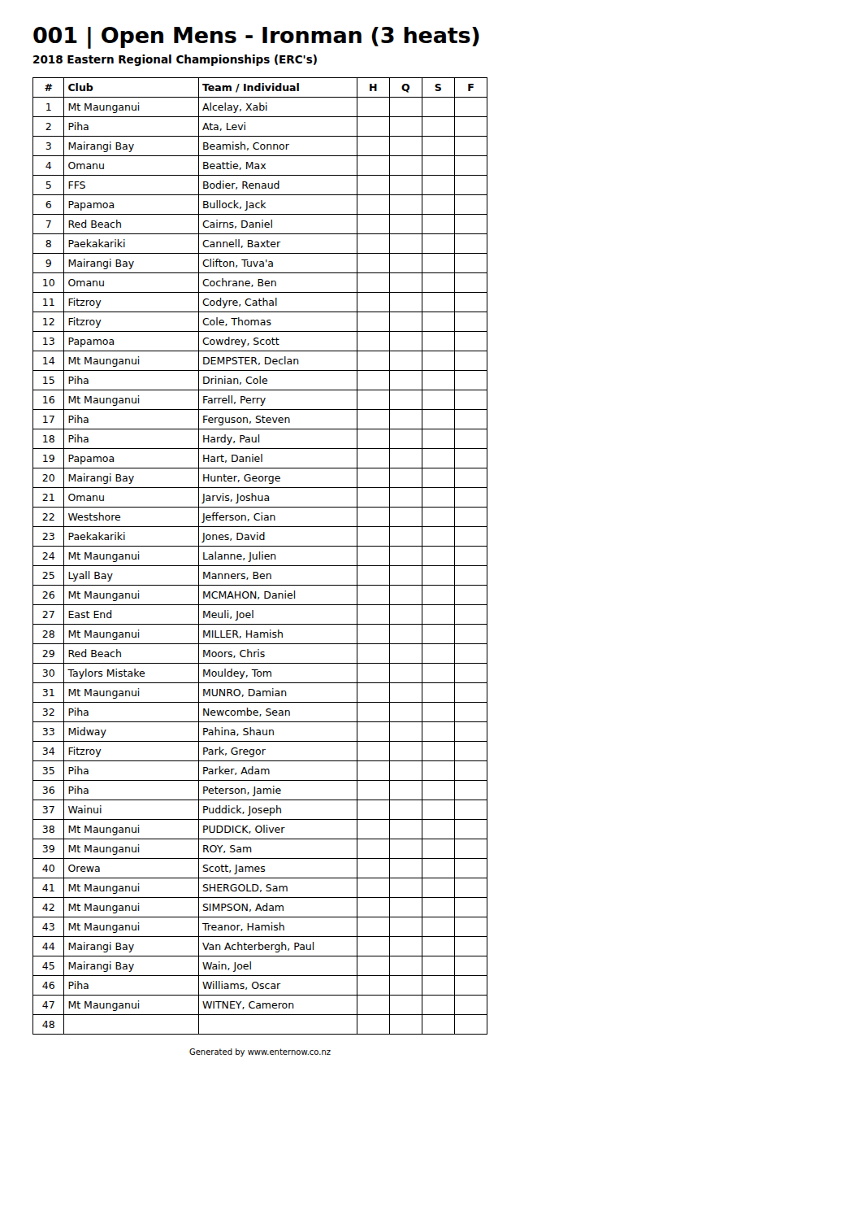001 | Open Mens - Ironman (3 heats)
2018 Eastern Regional Championships (ERC's)
| # | Club | Team / Individual | H | Q | S | F |
| --- | --- | --- | --- | --- | --- | --- |
| 1 | Mt Maunganui | Alcelay, Xabi | | | | |
| 2 | Piha | Ata, Levi | | | | |
| 3 | Mairangi Bay | Beamish, Connor | | | | |
| 4 | Omanu | Beattie, Max | | | | |
| 5 | FFS | Bodier, Renaud | | | | |
| 6 | Papamoa | Bullock, Jack | | | | |
| 7 | Red Beach | Cairns, Daniel | | | | |
| 8 | Paekakariki | Cannell, Baxter | | | | |
| 9 | Mairangi Bay | Clifton, Tuva'a | | | | |
| 10 | Omanu | Cochrane, Ben | | | | |
| 11 | Fitzroy | Codyre, Cathal | | | | |
| 12 | Fitzroy | Cole, Thomas | | | | |
| 13 | Papamoa | Cowdrey, Scott | | | | |
| 14 | Mt Maunganui | DEMPSTER, Declan | | | | |
| 15 | Piha | Drinian, Cole | | | | |
| 16 | Mt Maunganui | Farrell, Perry | | | | |
| 17 | Piha | Ferguson, Steven | | | | |
| 18 | Piha | Hardy, Paul | | | | |
| 19 | Papamoa | Hart, Daniel | | | | |
| 20 | Mairangi Bay | Hunter, George | | | | |
| 21 | Omanu | Jarvis, Joshua | | | | |
| 22 | Westshore | Jefferson, Cian | | | | |
| 23 | Paekakariki | Jones, David | | | | |
| 24 | Mt Maunganui | Lalanne, Julien | | | | |
| 25 | Lyall Bay | Manners, Ben | | | | |
| 26 | Mt Maunganui | MCMAHON, Daniel | | | | |
| 27 | East End | Meuli, Joel | | | | |
| 28 | Mt Maunganui | MILLER, Hamish | | | | |
| 29 | Red Beach | Moors, Chris | | | | |
| 30 | Taylors Mistake | Mouldey, Tom | | | | |
| 31 | Mt Maunganui | MUNRO, Damian | | | | |
| 32 | Piha | Newcombe, Sean | | | | |
| 33 | Midway | Pahina, Shaun | | | | |
| 34 | Fitzroy | Park, Gregor | | | | |
| 35 | Piha | Parker, Adam | | | | |
| 36 | Piha | Peterson, Jamie | | | | |
| 37 | Wainui | Puddick, Joseph | | | | |
| 38 | Mt Maunganui | PUDDICK, Oliver | | | | |
| 39 | Mt Maunganui | ROY, Sam | | | | |
| 40 | Orewa | Scott, James | | | | |
| 41 | Mt Maunganui | SHERGOLD, Sam | | | | |
| 42 | Mt Maunganui | SIMPSON, Adam | | | | |
| 43 | Mt Maunganui | Treanor, Hamish | | | | |
| 44 | Mairangi Bay | Van Achterbergh, Paul | | | | |
| 45 | Mairangi Bay | Wain, Joel | | | | |
| 46 | Piha | Williams, Oscar | | | | |
| 47 | Mt Maunganui | WITNEY, Cameron | | | | |
| 48 | | | | | | |
Generated by www.enternow.co.nz